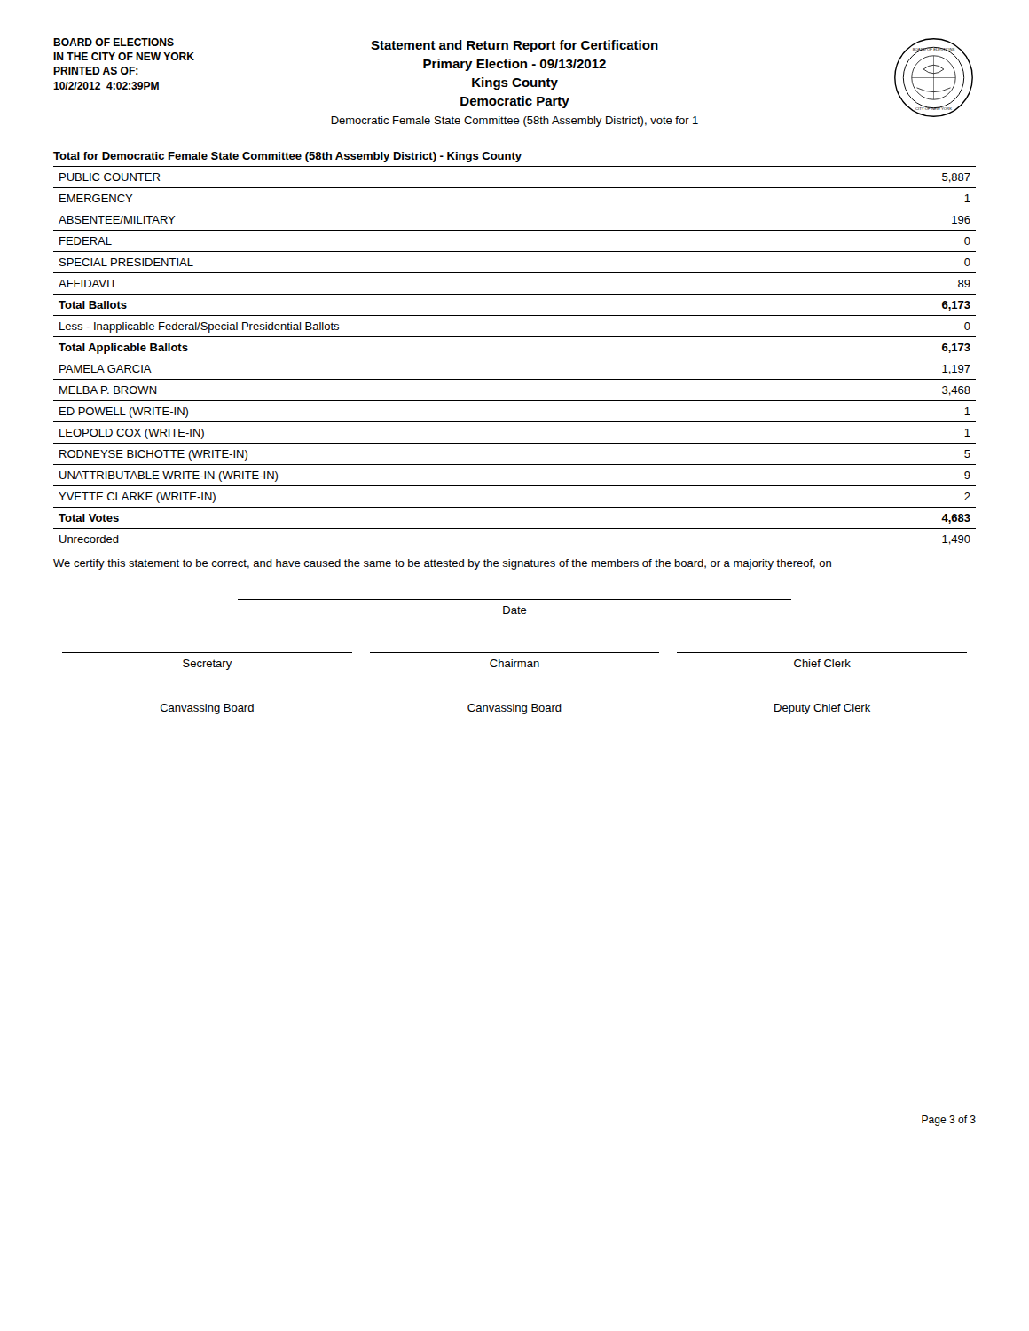BOARD OF ELECTIONS
IN THE CITY OF NEW YORK
PRINTED AS OF:
10/2/2012 4:02:39PM
Statement and Return Report for Certification
Primary Election - 09/13/2012
Kings County
Democratic Party
Democratic Female State Committee (58th Assembly District), vote for 1
BOARD OF ELECTIONS CITY OF NEW YORK
Total for Democratic Female State Committee (58th Assembly District) - Kings County
| PUBLIC COUNTER | 5,887 |
| EMERGENCY | 1 |
| ABSENTEE/MILITARY | 196 |
| FEDERAL | 0 |
| SPECIAL PRESIDENTIAL | 0 |
| AFFIDAVIT | 89 |
| Total Ballots | 6,173 |
| Less - Inapplicable Federal/Special Presidential Ballots | 0 |
| Total Applicable Ballots | 6,173 |
| PAMELA GARCIA | 1,197 |
| MELBA P. BROWN | 3,468 |
| ED POWELL (WRITE-IN) | 1 |
| LEOPOLD COX (WRITE-IN) | 1 |
| RODNEYSE BICHOTTE (WRITE-IN) | 5 |
| UNATTRIBUTABLE WRITE-IN (WRITE-IN) | 9 |
| YVETTE CLARKE (WRITE-IN) | 2 |
| Total Votes | 4,683 |
| Unrecorded | 1,490 |
We certify this statement to be correct, and have caused the same to be attested by the signatures of the members of the board, or a majority thereof, on
Date
| Secretary | Chairman | Chief Clerk |
| Canvassing Board | Canvassing Board | Deputy Chief Clerk |
Page 3 of 3